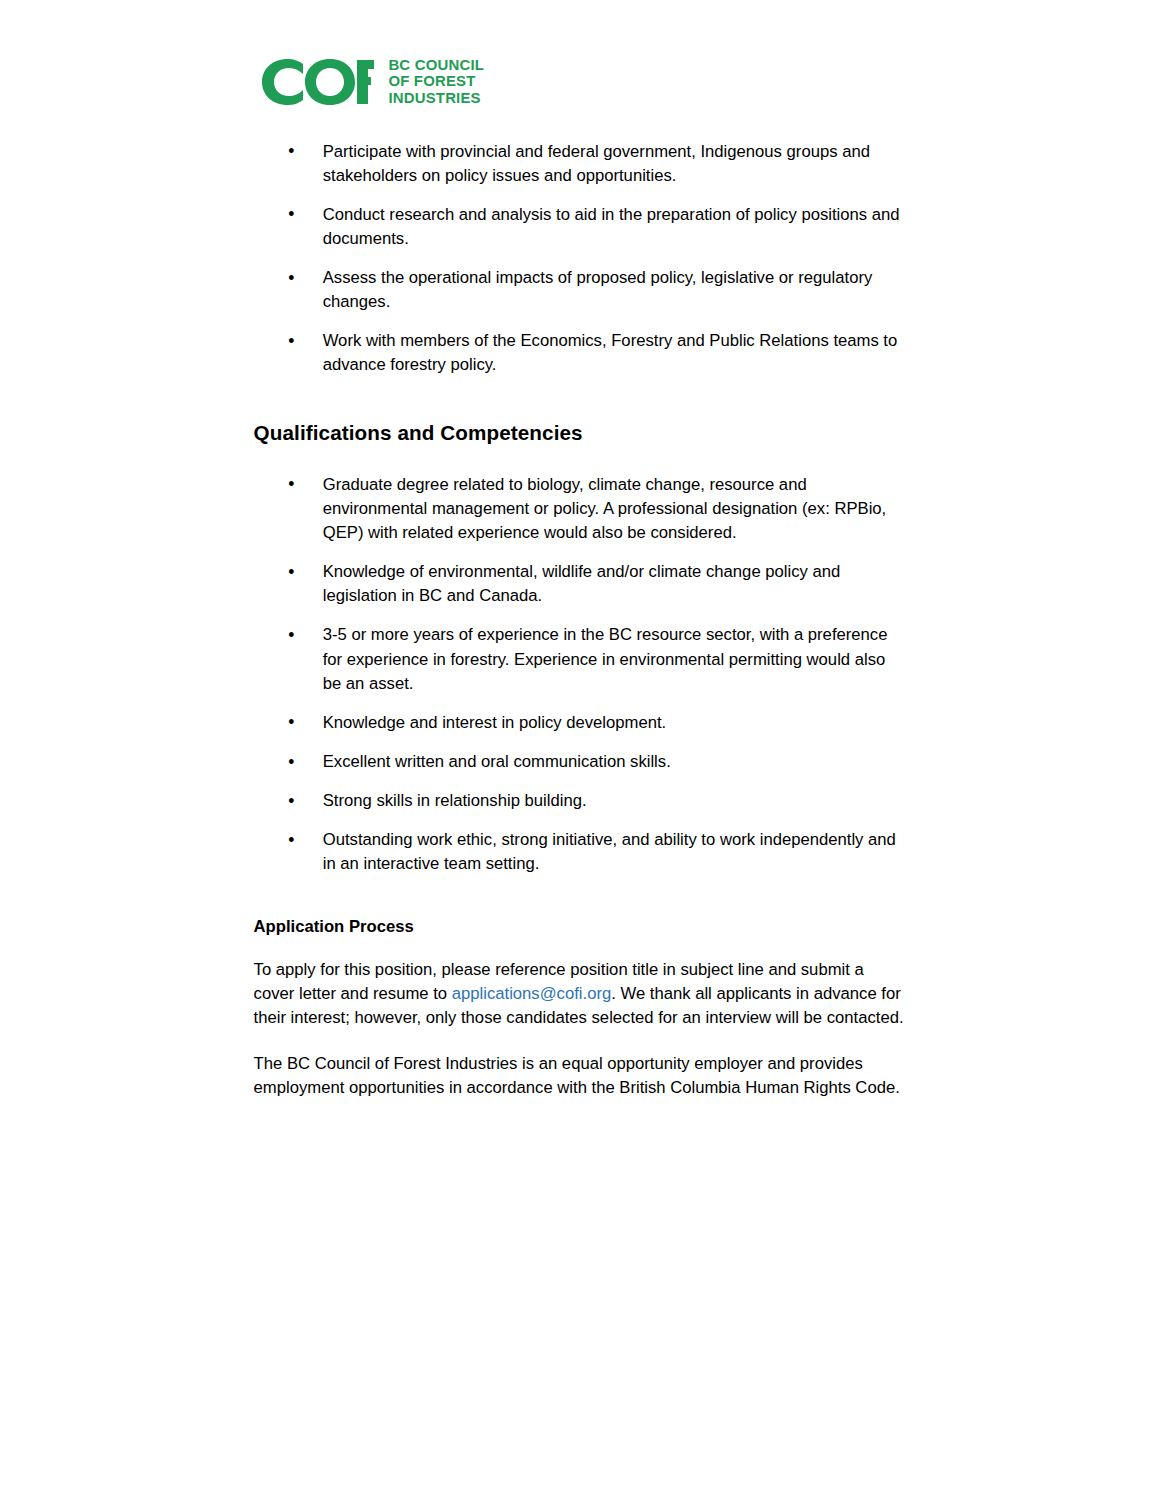BC Council of Forest Industries
Participate with provincial and federal government, Indigenous groups and stakeholders on policy issues and opportunities.
Conduct research and analysis to aid in the preparation of policy positions and documents.
Assess the operational impacts of proposed policy, legislative or regulatory changes.
Work with members of the Economics, Forestry and Public Relations teams to advance forestry policy.
Qualifications and Competencies
Graduate degree related to biology, climate change, resource and environmental management or policy. A professional designation (ex: RPBio, QEP) with related experience would also be considered.
Knowledge of environmental, wildlife and/or climate change policy and legislation in BC and Canada.
3-5 or more years of experience in the BC resource sector, with a preference for experience in forestry. Experience in environmental permitting would also be an asset.
Knowledge and interest in policy development.
Excellent written and oral communication skills.
Strong skills in relationship building.
Outstanding work ethic, strong initiative, and ability to work independently and in an interactive team setting.
Application Process
To apply for this position, please reference position title in subject line and submit a cover letter and resume to applications@cofi.org. We thank all applicants in advance for their interest; however, only those candidates selected for an interview will be contacted.
The BC Council of Forest Industries is an equal opportunity employer and provides employment opportunities in accordance with the British Columbia Human Rights Code.